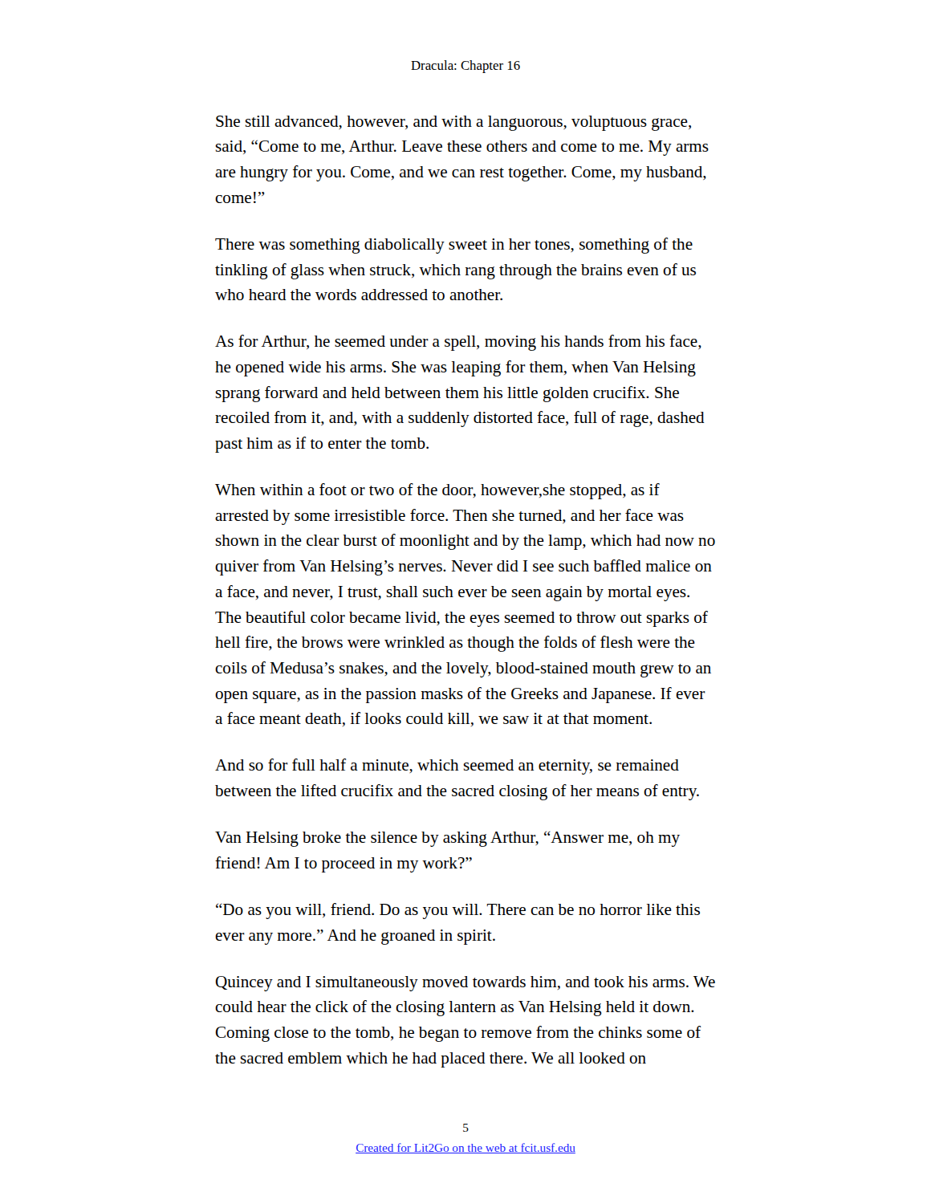Dracula: Chapter 16
She still advanced, however, and with a languorous, voluptuous grace, said, “Come to me, Arthur. Leave these others and come to me. My arms are hungry for you. Come, and we can rest together. Come, my husband, come!”
There was something diabolically sweet in her tones, something of the tinkling of glass when struck, which rang through the brains even of us who heard the words addressed to another.
As for Arthur, he seemed under a spell, moving his hands from his face, he opened wide his arms. She was leaping for them, when Van Helsing sprang forward and held between them his little golden crucifix. She recoiled from it, and, with a suddenly distorted face, full of rage, dashed past him as if to enter the tomb.
When within a foot or two of the door, however,she stopped, as if arrested by some irresistible force. Then she turned, and her face was shown in the clear burst of moonlight and by the lamp, which had now no quiver from Van Helsing’s nerves. Never did I see such baffled malice on a face, and never, I trust, shall such ever be seen again by mortal eyes. The beautiful color became livid, the eyes seemed to throw out sparks of hell fire, the brows were wrinkled as though the folds of flesh were the coils of Medusa’s snakes, and the lovely, blood-stained mouth grew to an open square, as in the passion masks of the Greeks and Japanese. If ever a face meant death, if looks could kill, we saw it at that moment.
And so for full half a minute, which seemed an eternity, se remained between the lifted crucifix and the sacred closing of her means of entry.
Van Helsing broke the silence by asking Arthur, “Answer me, oh my friend! Am I to proceed in my work?”
“Do as you will, friend. Do as you will. There can be no horror like this ever any more.” And he groaned in spirit.
Quincey and I simultaneously moved towards him, and took his arms. We could hear the click of the closing lantern as Van Helsing held it down. Coming close to the tomb, he began to remove from the chinks some of the sacred emblem which he had placed there. We all looked on
5
Created for Lit2Go on the web at fcit.usf.edu